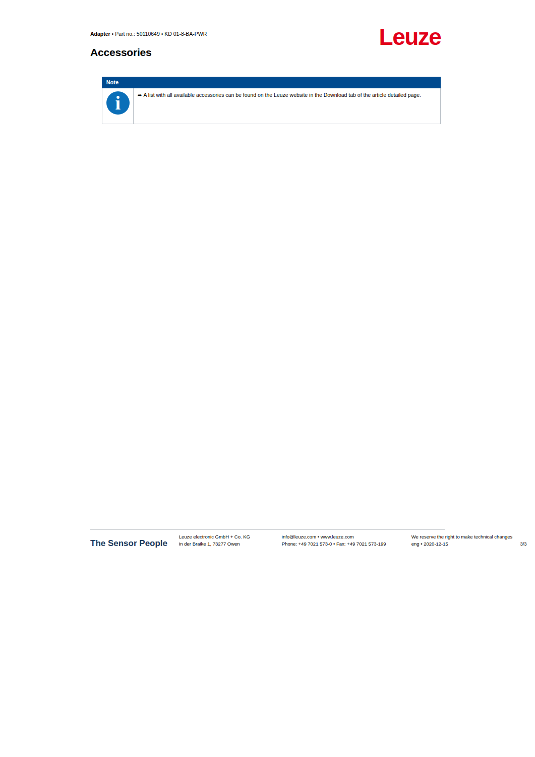Adapter • Part no.: 50110649 • KD 01-8-BA-PWR
Accessories
Leuze
| Note |
| --- |
| i | ➦ A list with all available accessories can be found on the Leuze website in the Download tab of the article detailed page. |
The Sensor People
Leuze electronic GmbH + Co. KG
In der Braike 1, 73277 Owen
info@leuze.com • www.leuze.com
Phone: +49 7021 573-0 • Fax: +49 7021 573-199
We reserve the right to make technical changes
eng • 2020-12-15
3/3